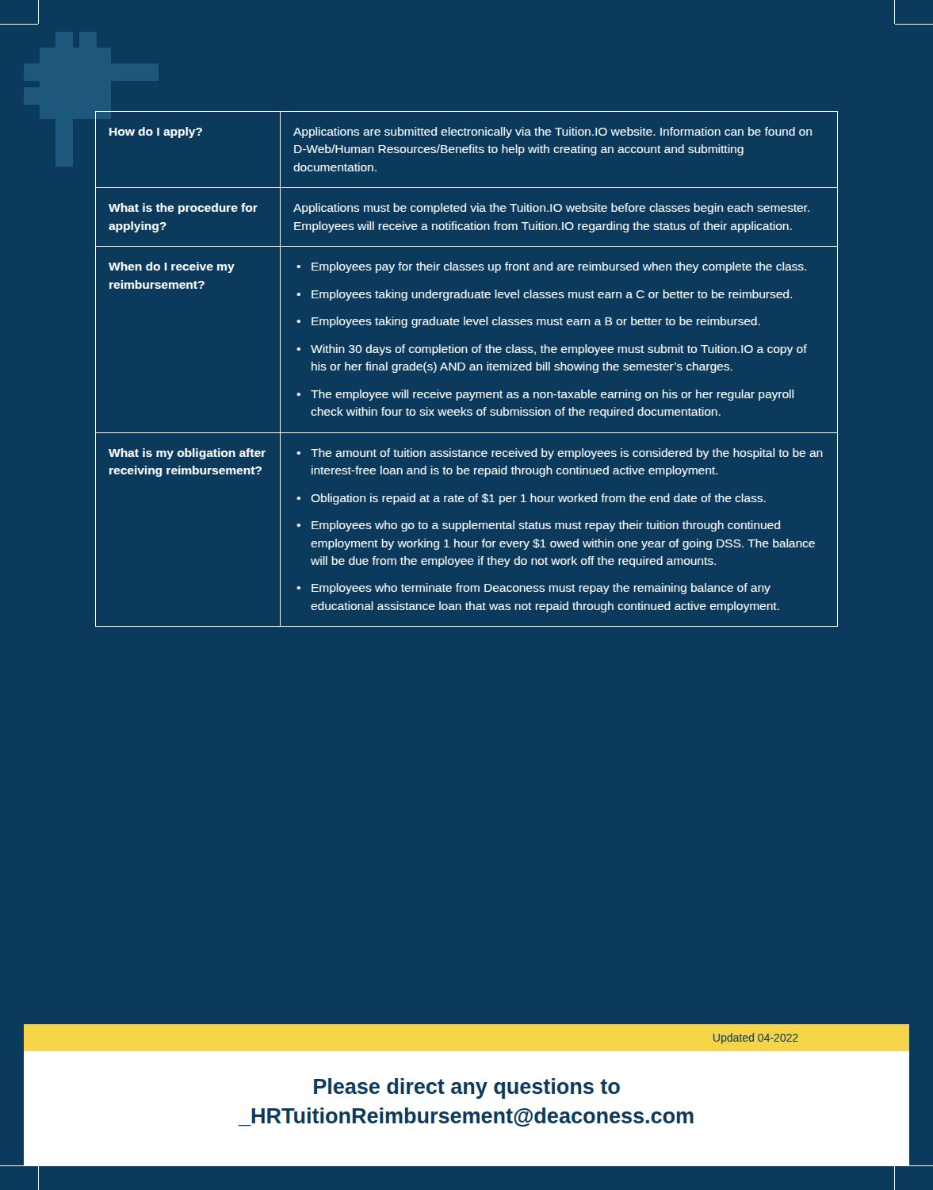| How do I apply? | Applications are submitted electronically via the Tuition.IO website. Information can be found on D-Web/Human Resources/Benefits to help with creating an account and submitting documentation. |
| What is the procedure for applying? | Applications must be completed via the Tuition.IO website before classes begin each semester. Employees will receive a notification from Tuition.IO regarding the status of their application. |
| When do I receive my reimbursement? | Employees pay for their classes up front and are reimbursed when they complete the class. Employees taking undergraduate level classes must earn a C or better to be reimbursed. Employees taking graduate level classes must earn a B or better to be reimbursed. Within 30 days of completion of the class, the employee must submit to Tuition.IO a copy of his or her final grade(s) AND an itemized bill showing the semester’s charges. The employee will receive payment as a non-taxable earning on his or her regular payroll check within four to six weeks of submission of the required documentation. |
| What is my obligation after receiving reimbursement? | The amount of tuition assistance received by employees is considered by the hospital to be an interest-free loan and is to be repaid through continued active employment. Obligation is repaid at a rate of $1 per 1 hour worked from the end date of the class. Employees who go to a supplemental status must repay their tuition through continued employment by working 1 hour for every $1 owed within one year of going DSS. The balance will be due from the employee if they do not work off the required amounts. Employees who terminate from Deaconess must repay the remaining balance of any educational assistance loan that was not repaid through continued active employment. |
Updated 04-2022
Please direct any questions to
_HRTuitionReimbursement@deaconess.com